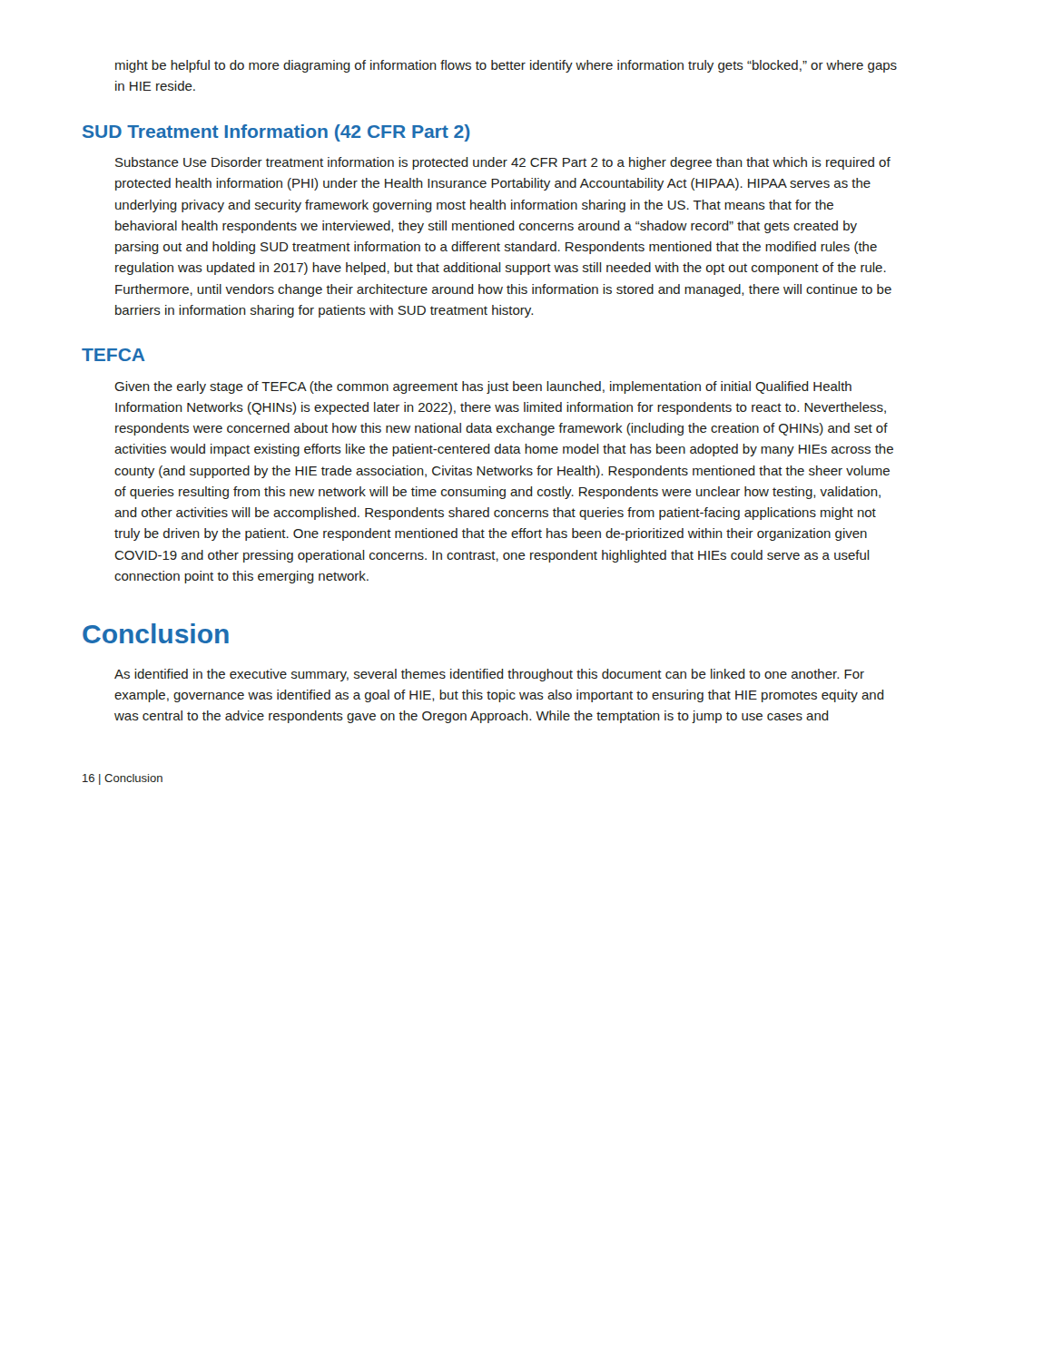might be helpful to do more diagraming of information flows to better identify where information truly gets “blocked,” or where gaps in HIE reside.
SUD Treatment Information (42 CFR Part 2)
Substance Use Disorder treatment information is protected under 42 CFR Part 2 to a higher degree than that which is required of protected health information (PHI) under the Health Insurance Portability and Accountability Act (HIPAA). HIPAA serves as the underlying privacy and security framework governing most health information sharing in the US. That means that for the behavioral health respondents we interviewed, they still mentioned concerns around a “shadow record” that gets created by parsing out and holding SUD treatment information to a different standard. Respondents mentioned that the modified rules (the regulation was updated in 2017) have helped, but that additional support was still needed with the opt out component of the rule. Furthermore, until vendors change their architecture around how this information is stored and managed, there will continue to be barriers in information sharing for patients with SUD treatment history.
TEFCA
Given the early stage of TEFCA (the common agreement has just been launched, implementation of initial Qualified Health Information Networks (QHINs) is expected later in 2022), there was limited information for respondents to react to. Nevertheless, respondents were concerned about how this new national data exchange framework (including the creation of QHINs) and set of activities would impact existing efforts like the patient-centered data home model that has been adopted by many HIEs across the county (and supported by the HIE trade association, Civitas Networks for Health). Respondents mentioned that the sheer volume of queries resulting from this new network will be time consuming and costly. Respondents were unclear how testing, validation, and other activities will be accomplished. Respondents shared concerns that queries from patient-facing applications might not truly be driven by the patient. One respondent mentioned that the effort has been de-prioritized within their organization given COVID-19 and other pressing operational concerns. In contrast, one respondent highlighted that HIEs could serve as a useful connection point to this emerging network.
Conclusion
As identified in the executive summary, several themes identified throughout this document can be linked to one another. For example, governance was identified as a goal of HIE, but this topic was also important to ensuring that HIE promotes equity and was central to the advice respondents gave on the Oregon Approach. While the temptation is to jump to use cases and
16 | Conclusion